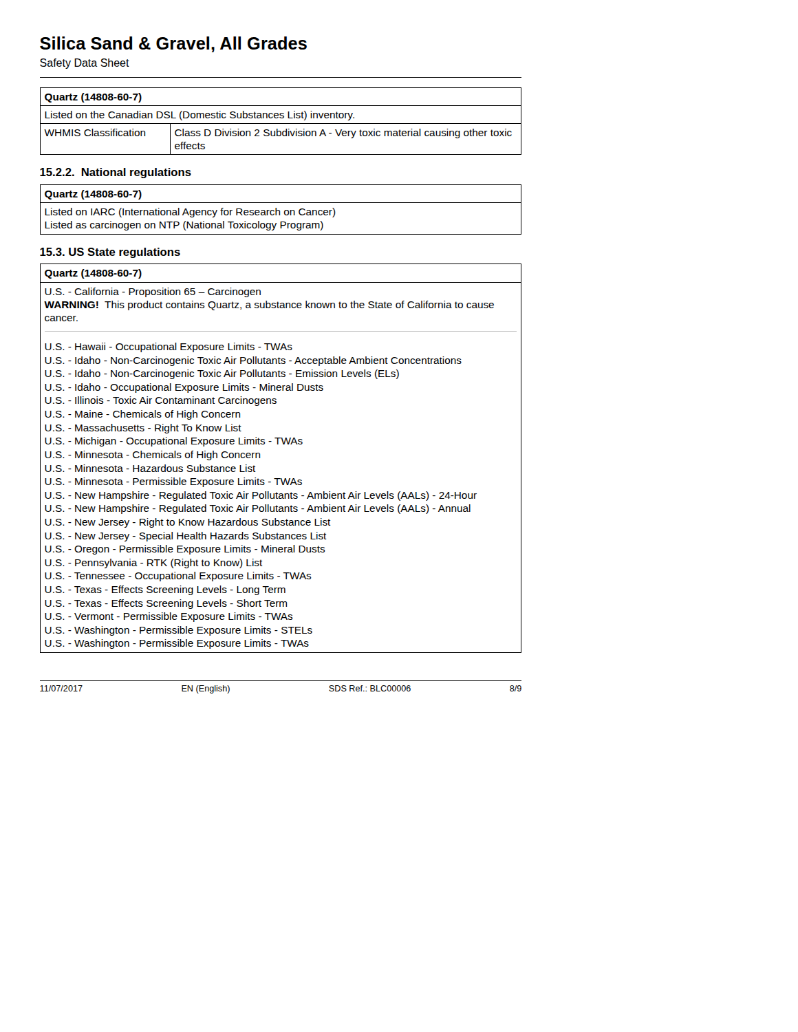Silica Sand & Gravel, All Grades
Safety Data Sheet
| Quartz (14808-60-7) |
| Listed on the Canadian DSL (Domestic Substances List) inventory. |
| WHMIS Classification | Class D Division 2 Subdivision A - Very toxic material causing other toxic effects |
15.2.2. National regulations
| Quartz (14808-60-7) |
| Listed on IARC (International Agency for Research on Cancer) Listed as carcinogen on NTP (National Toxicology Program) |
15.3. US State regulations
| Quartz (14808-60-7) |
| U.S. - California - Proposition 65 – Carcinogen WARNING! This product contains Quartz, a substance known to the State of California to cause cancer. U.S. - Hawaii - Occupational Exposure Limits - TWAs U.S. - Idaho - Non-Carcinogenic Toxic Air Pollutants - Acceptable Ambient Concentrations U.S. - Idaho - Non-Carcinogenic Toxic Air Pollutants - Emission Levels (ELs) U.S. - Idaho - Occupational Exposure Limits - Mineral Dusts U.S. - Illinois - Toxic Air Contaminant Carcinogens U.S. - Maine - Chemicals of High Concern U.S. - Massachusetts - Right To Know List U.S. - Michigan - Occupational Exposure Limits - TWAs U.S. - Minnesota - Chemicals of High Concern U.S. - Minnesota - Hazardous Substance List U.S. - Minnesota - Permissible Exposure Limits - TWAs U.S. - New Hampshire - Regulated Toxic Air Pollutants - Ambient Air Levels (AALs) - 24-Hour U.S. - New Hampshire - Regulated Toxic Air Pollutants - Ambient Air Levels (AALs) - Annual U.S. - New Jersey - Right to Know Hazardous Substance List U.S. - New Jersey - Special Health Hazards Substances List U.S. - Oregon - Permissible Exposure Limits - Mineral Dusts U.S. - Pennsylvania - RTK (Right to Know) List U.S. - Tennessee - Occupational Exposure Limits - TWAs U.S. - Texas - Effects Screening Levels - Long Term U.S. - Texas - Effects Screening Levels - Short Term U.S. - Vermont - Permissible Exposure Limits - TWAs U.S. - Washington - Permissible Exposure Limits - STELs U.S. - Washington - Permissible Exposure Limits - TWAs |
11/07/2017 EN (English) SDS Ref.: BLC00006 8/9